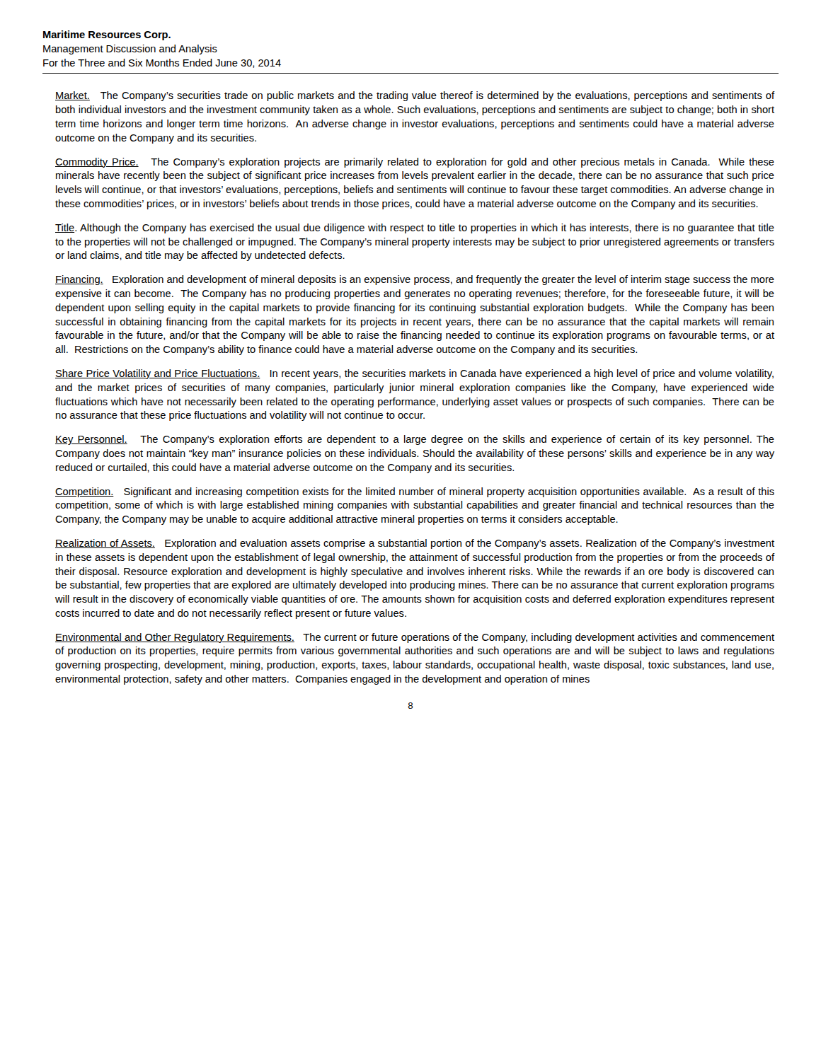Maritime Resources Corp.
Management Discussion and Analysis
For the Three and Six Months Ended June 30, 2014
Market. The Company’s securities trade on public markets and the trading value thereof is determined by the evaluations, perceptions and sentiments of both individual investors and the investment community taken as a whole. Such evaluations, perceptions and sentiments are subject to change; both in short term time horizons and longer term time horizons. An adverse change in investor evaluations, perceptions and sentiments could have a material adverse outcome on the Company and its securities.
Commodity Price. The Company’s exploration projects are primarily related to exploration for gold and other precious metals in Canada. While these minerals have recently been the subject of significant price increases from levels prevalent earlier in the decade, there can be no assurance that such price levels will continue, or that investors’ evaluations, perceptions, beliefs and sentiments will continue to favour these target commodities. An adverse change in these commodities’ prices, or in investors’ beliefs about trends in those prices, could have a material adverse outcome on the Company and its securities.
Title. Although the Company has exercised the usual due diligence with respect to title to properties in which it has interests, there is no guarantee that title to the properties will not be challenged or impugned. The Company’s mineral property interests may be subject to prior unregistered agreements or transfers or land claims, and title may be affected by undetected defects.
Financing. Exploration and development of mineral deposits is an expensive process, and frequently the greater the level of interim stage success the more expensive it can become. The Company has no producing properties and generates no operating revenues; therefore, for the foreseeable future, it will be dependent upon selling equity in the capital markets to provide financing for its continuing substantial exploration budgets. While the Company has been successful in obtaining financing from the capital markets for its projects in recent years, there can be no assurance that the capital markets will remain favourable in the future, and/or that the Company will be able to raise the financing needed to continue its exploration programs on favourable terms, or at all. Restrictions on the Company’s ability to finance could have a material adverse outcome on the Company and its securities.
Share Price Volatility and Price Fluctuations. In recent years, the securities markets in Canada have experienced a high level of price and volume volatility, and the market prices of securities of many companies, particularly junior mineral exploration companies like the Company, have experienced wide fluctuations which have not necessarily been related to the operating performance, underlying asset values or prospects of such companies. There can be no assurance that these price fluctuations and volatility will not continue to occur.
Key Personnel. The Company’s exploration efforts are dependent to a large degree on the skills and experience of certain of its key personnel. The Company does not maintain “key man” insurance policies on these individuals. Should the availability of these persons’ skills and experience be in any way reduced or curtailed, this could have a material adverse outcome on the Company and its securities.
Competition. Significant and increasing competition exists for the limited number of mineral property acquisition opportunities available. As a result of this competition, some of which is with large established mining companies with substantial capabilities and greater financial and technical resources than the Company, the Company may be unable to acquire additional attractive mineral properties on terms it considers acceptable.
Realization of Assets. Exploration and evaluation assets comprise a substantial portion of the Company’s assets. Realization of the Company’s investment in these assets is dependent upon the establishment of legal ownership, the attainment of successful production from the properties or from the proceeds of their disposal. Resource exploration and development is highly speculative and involves inherent risks. While the rewards if an ore body is discovered can be substantial, few properties that are explored are ultimately developed into producing mines. There can be no assurance that current exploration programs will result in the discovery of economically viable quantities of ore. The amounts shown for acquisition costs and deferred exploration expenditures represent costs incurred to date and do not necessarily reflect present or future values.
Environmental and Other Regulatory Requirements. The current or future operations of the Company, including development activities and commencement of production on its properties, require permits from various governmental authorities and such operations are and will be subject to laws and regulations governing prospecting, development, mining, production, exports, taxes, labour standards, occupational health, waste disposal, toxic substances, land use, environmental protection, safety and other matters. Companies engaged in the development and operation of mines
8